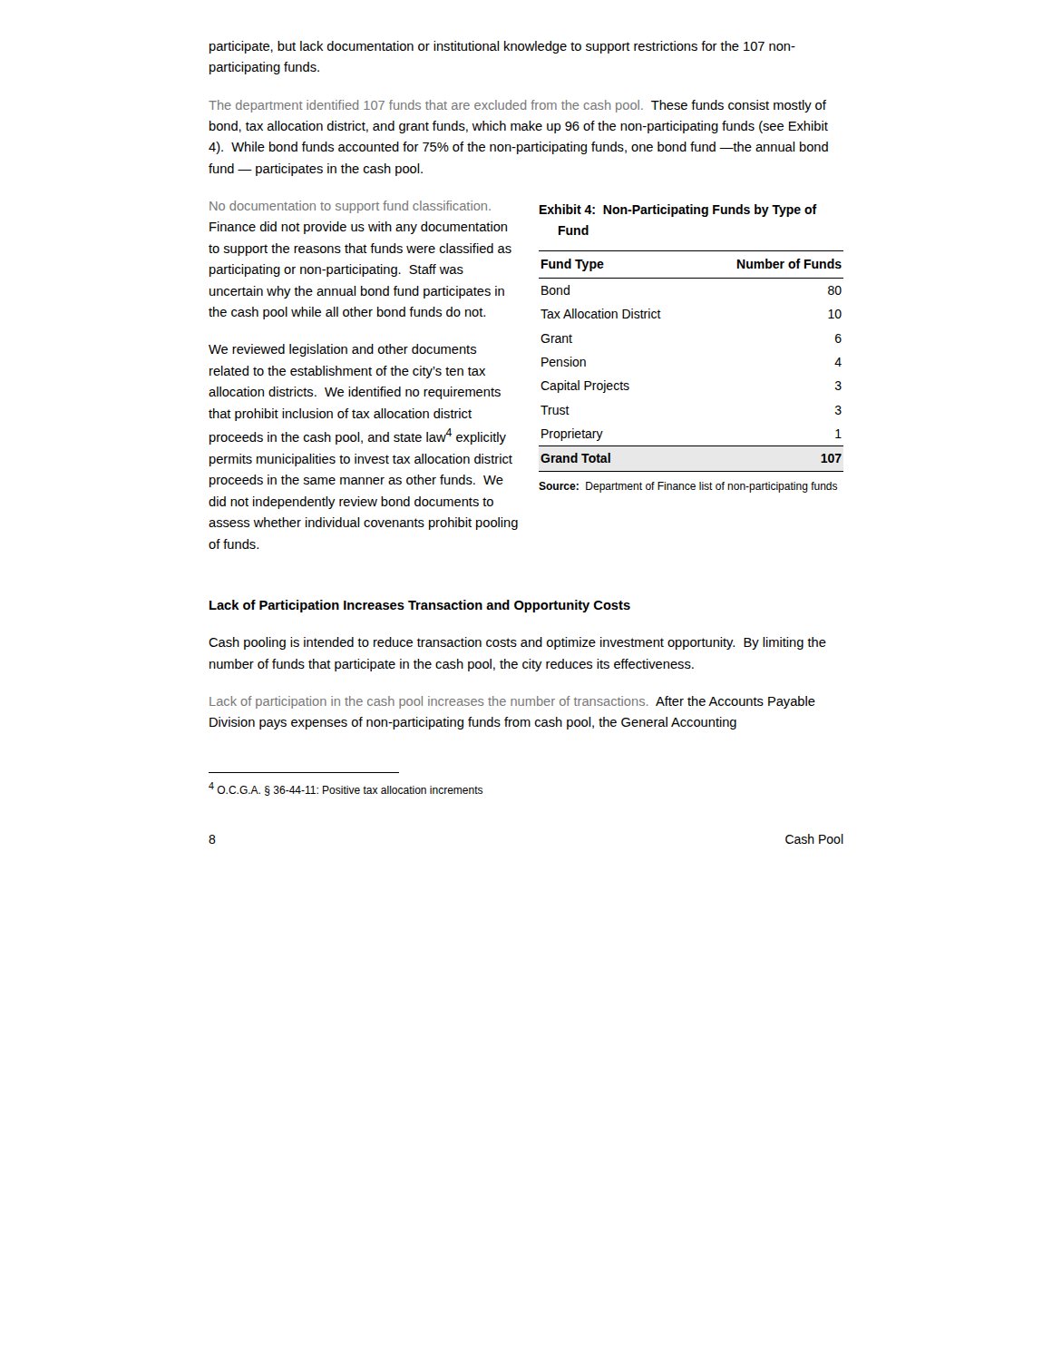participate, but lack documentation or institutional knowledge to support restrictions for the 107 non-participating funds.
The department identified 107 funds that are excluded from the cash pool. These funds consist mostly of bond, tax allocation district, and grant funds, which make up 96 of the non-participating funds (see Exhibit 4). While bond funds accounted for 75% of the non-participating funds, one bond fund —the annual bond fund — participates in the cash pool.
Exhibit 4: Non-Participating Funds by Type of Fund
| Fund Type | Number of Funds |
| --- | --- |
| Bond | 80 |
| Tax Allocation District | 10 |
| Grant | 6 |
| Pension | 4 |
| Capital Projects | 3 |
| Trust | 3 |
| Proprietary | 1 |
| Grand Total | 107 |
Source: Department of Finance list of non-participating funds
No documentation to support fund classification. Finance did not provide us with any documentation to support the reasons that funds were classified as participating or non-participating. Staff was uncertain why the annual bond fund participates in the cash pool while all other bond funds do not.
We reviewed legislation and other documents related to the establishment of the city’s ten tax allocation districts. We identified no requirements that prohibit inclusion of tax allocation district proceeds in the cash pool, and state law4 explicitly permits municipalities to invest tax allocation district proceeds in the same manner as other funds. We did not independently review bond documents to assess whether individual covenants prohibit pooling of funds.
Lack of Participation Increases Transaction and Opportunity Costs
Cash pooling is intended to reduce transaction costs and optimize investment opportunity. By limiting the number of funds that participate in the cash pool, the city reduces its effectiveness.
Lack of participation in the cash pool increases the number of transactions. After the Accounts Payable Division pays expenses of non-participating funds from cash pool, the General Accounting
4 O.C.G.A. § 36-44-11: Positive tax allocation increments
8 Cash Pool